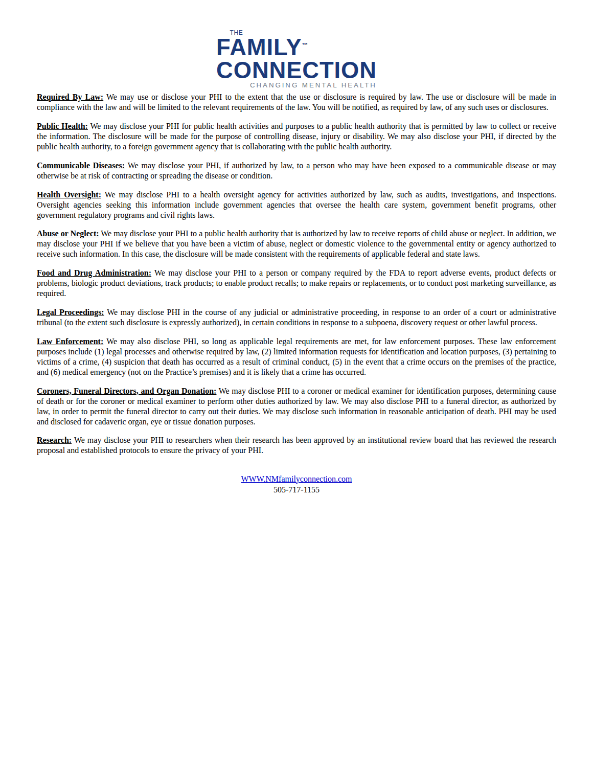THE FAMILY™ CONNECTION CHANGING MENTAL HEALTH
Required By Law: We may use or disclose your PHI to the extent that the use or disclosure is required by law. The use or disclosure will be made in compliance with the law and will be limited to the relevant requirements of the law. You will be notified, as required by law, of any such uses or disclosures.
Public Health: We may disclose your PHI for public health activities and purposes to a public health authority that is permitted by law to collect or receive the information. The disclosure will be made for the purpose of controlling disease, injury or disability. We may also disclose your PHI, if directed by the public health authority, to a foreign government agency that is collaborating with the public health authority.
Communicable Diseases: We may disclose your PHI, if authorized by law, to a person who may have been exposed to a communicable disease or may otherwise be at risk of contracting or spreading the disease or condition.
Health Oversight: We may disclose PHI to a health oversight agency for activities authorized by law, such as audits, investigations, and inspections. Oversight agencies seeking this information include government agencies that oversee the health care system, government benefit programs, other government regulatory programs and civil rights laws.
Abuse or Neglect: We may disclose your PHI to a public health authority that is authorized by law to receive reports of child abuse or neglect. In addition, we may disclose your PHI if we believe that you have been a victim of abuse, neglect or domestic violence to the governmental entity or agency authorized to receive such information. In this case, the disclosure will be made consistent with the requirements of applicable federal and state laws.
Food and Drug Administration: We may disclose your PHI to a person or company required by the FDA to report adverse events, product defects or problems, biologic product deviations, track products; to enable product recalls; to make repairs or replacements, or to conduct post marketing surveillance, as required.
Legal Proceedings: We may disclose PHI in the course of any judicial or administrative proceeding, in response to an order of a court or administrative tribunal (to the extent such disclosure is expressly authorized), in certain conditions in response to a subpoena, discovery request or other lawful process.
Law Enforcement: We may also disclose PHI, so long as applicable legal requirements are met, for law enforcement purposes. These law enforcement purposes include (1) legal processes and otherwise required by law, (2) limited information requests for identification and location purposes, (3) pertaining to victims of a crime, (4) suspicion that death has occurred as a result of criminal conduct, (5) in the event that a crime occurs on the premises of the practice, and (6) medical emergency (not on the Practice’s premises) and it is likely that a crime has occurred.
Coroners, Funeral Directors, and Organ Donation: We may disclose PHI to a coroner or medical examiner for identification purposes, determining cause of death or for the coroner or medical examiner to perform other duties authorized by law. We may also disclose PHI to a funeral director, as authorized by law, in order to permit the funeral director to carry out their duties. We may disclose such information in reasonable anticipation of death. PHI may be used and disclosed for cadaveric organ, eye or tissue donation purposes.
Research: We may disclose your PHI to researchers when their research has been approved by an institutional review board that has reviewed the research proposal and established protocols to ensure the privacy of your PHI.
WWW.NMfamilyconnection.com 505-717-1155